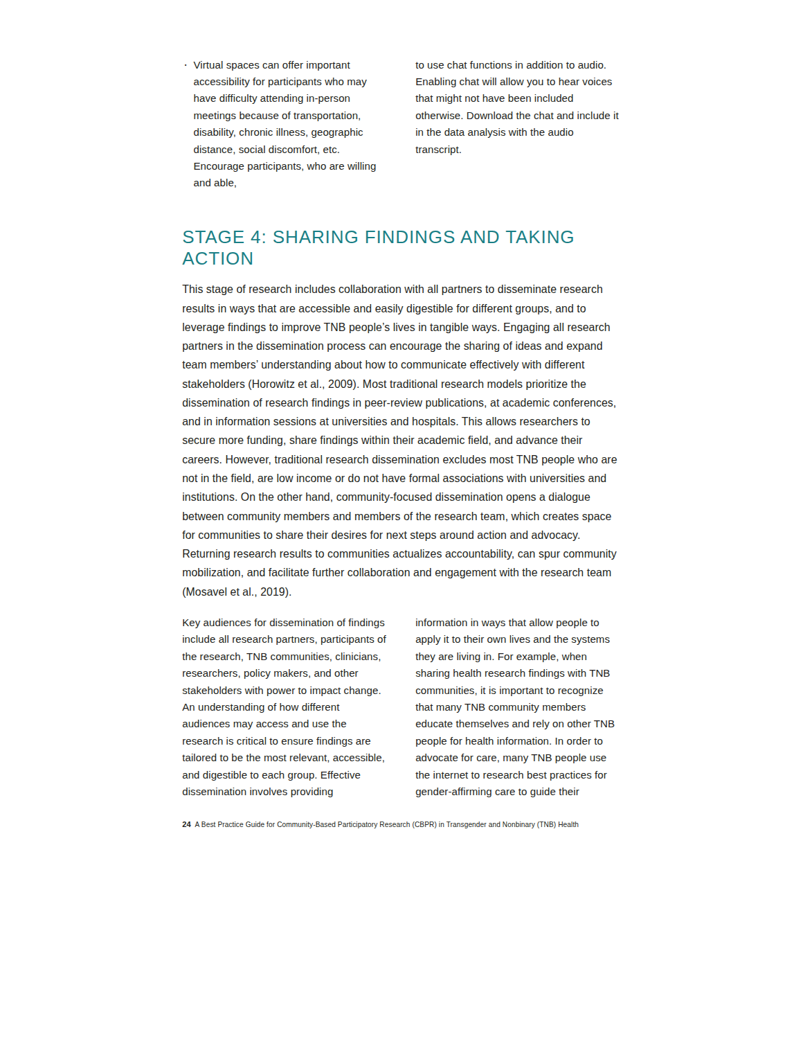Virtual spaces can offer important accessibility for participants who may have difficulty attending in-person meetings because of transportation, disability, chronic illness, geographic distance, social discomfort, etc. Encourage participants, who are willing and able,
to use chat functions in addition to audio. Enabling chat will allow you to hear voices that might not have been included otherwise. Download the chat and include it in the data analysis with the audio transcript.
STAGE 4: SHARING FINDINGS AND TAKING ACTION
This stage of research includes collaboration with all partners to disseminate research results in ways that are accessible and easily digestible for different groups, and to leverage findings to improve TNB people’s lives in tangible ways. Engaging all research partners in the dissemination process can encourage the sharing of ideas and expand team members’ understanding about how to communicate effectively with different stakeholders (Horowitz et al., 2009). Most traditional research models prioritize the dissemination of research findings in peer-review publications, at academic conferences, and in information sessions at universities and hospitals. This allows researchers to secure more funding, share findings within their academic field, and advance their careers. However, traditional research dissemination excludes most TNB people who are not in the field, are low income or do not have formal associations with universities and institutions. On the other hand, community-focused dissemination opens a dialogue between community members and members of the research team, which creates space for communities to share their desires for next steps around action and advocacy. Returning research results to communities actualizes accountability, can spur community mobilization, and facilitate further collaboration and engagement with the research team (Mosavel et al., 2019).
Key audiences for dissemination of findings include all research partners, participants of the research, TNB communities, clinicians, researchers, policy makers, and other stakeholders with power to impact change. An understanding of how different audiences may access and use the research is critical to ensure findings are tailored to be the most relevant, accessible, and digestible to each group. Effective dissemination involves providing
information in ways that allow people to apply it to their own lives and the systems they are living in. For example, when sharing health research findings with TNB communities, it is important to recognize that many TNB community members educate themselves and rely on other TNB people for health information. In order to advocate for care, many TNB people use the internet to research best practices for gender-affirming care to guide their
24 A Best Practice Guide for Community-Based Participatory Research (CBPR) in Transgender and Nonbinary (TNB) Health